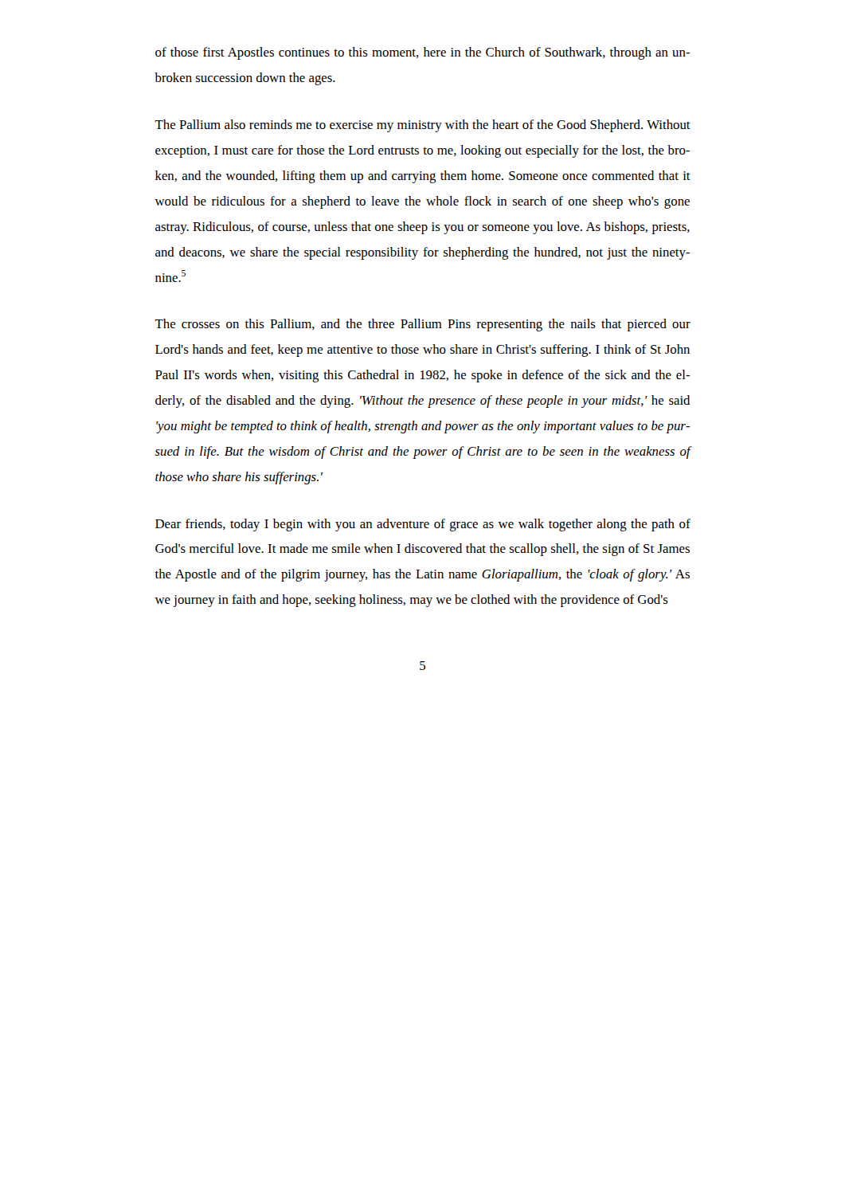of those first Apostles continues to this moment, here in the Church of Southwark, through an unbroken succession down the ages.
The Pallium also reminds me to exercise my ministry with the heart of the Good Shepherd. Without exception, I must care for those the Lord entrusts to me, looking out especially for the lost, the broken, and the wounded, lifting them up and carrying them home. Someone once commented that it would be ridiculous for a shepherd to leave the whole flock in search of one sheep who's gone astray. Ridiculous, of course, unless that one sheep is you or someone you love. As bishops, priests, and deacons, we share the special responsibility for shepherding the hundred, not just the ninety-nine.5
The crosses on this Pallium, and the three Pallium Pins representing the nails that pierced our Lord's hands and feet, keep me attentive to those who share in Christ's suffering. I think of St John Paul II's words when, visiting this Cathedral in 1982, he spoke in defence of the sick and the elderly, of the disabled and the dying. 'Without the presence of these people in your midst,' he said 'you might be tempted to think of health, strength and power as the only important values to be pursued in life. But the wisdom of Christ and the power of Christ are to be seen in the weakness of those who share his sufferings.'
Dear friends, today I begin with you an adventure of grace as we walk together along the path of God's merciful love. It made me smile when I discovered that the scallop shell, the sign of St James the Apostle and of the pilgrim journey, has the Latin name Gloriapallium, the 'cloak of glory.' As we journey in faith and hope, seeking holiness, may we be clothed with the providence of God's
5